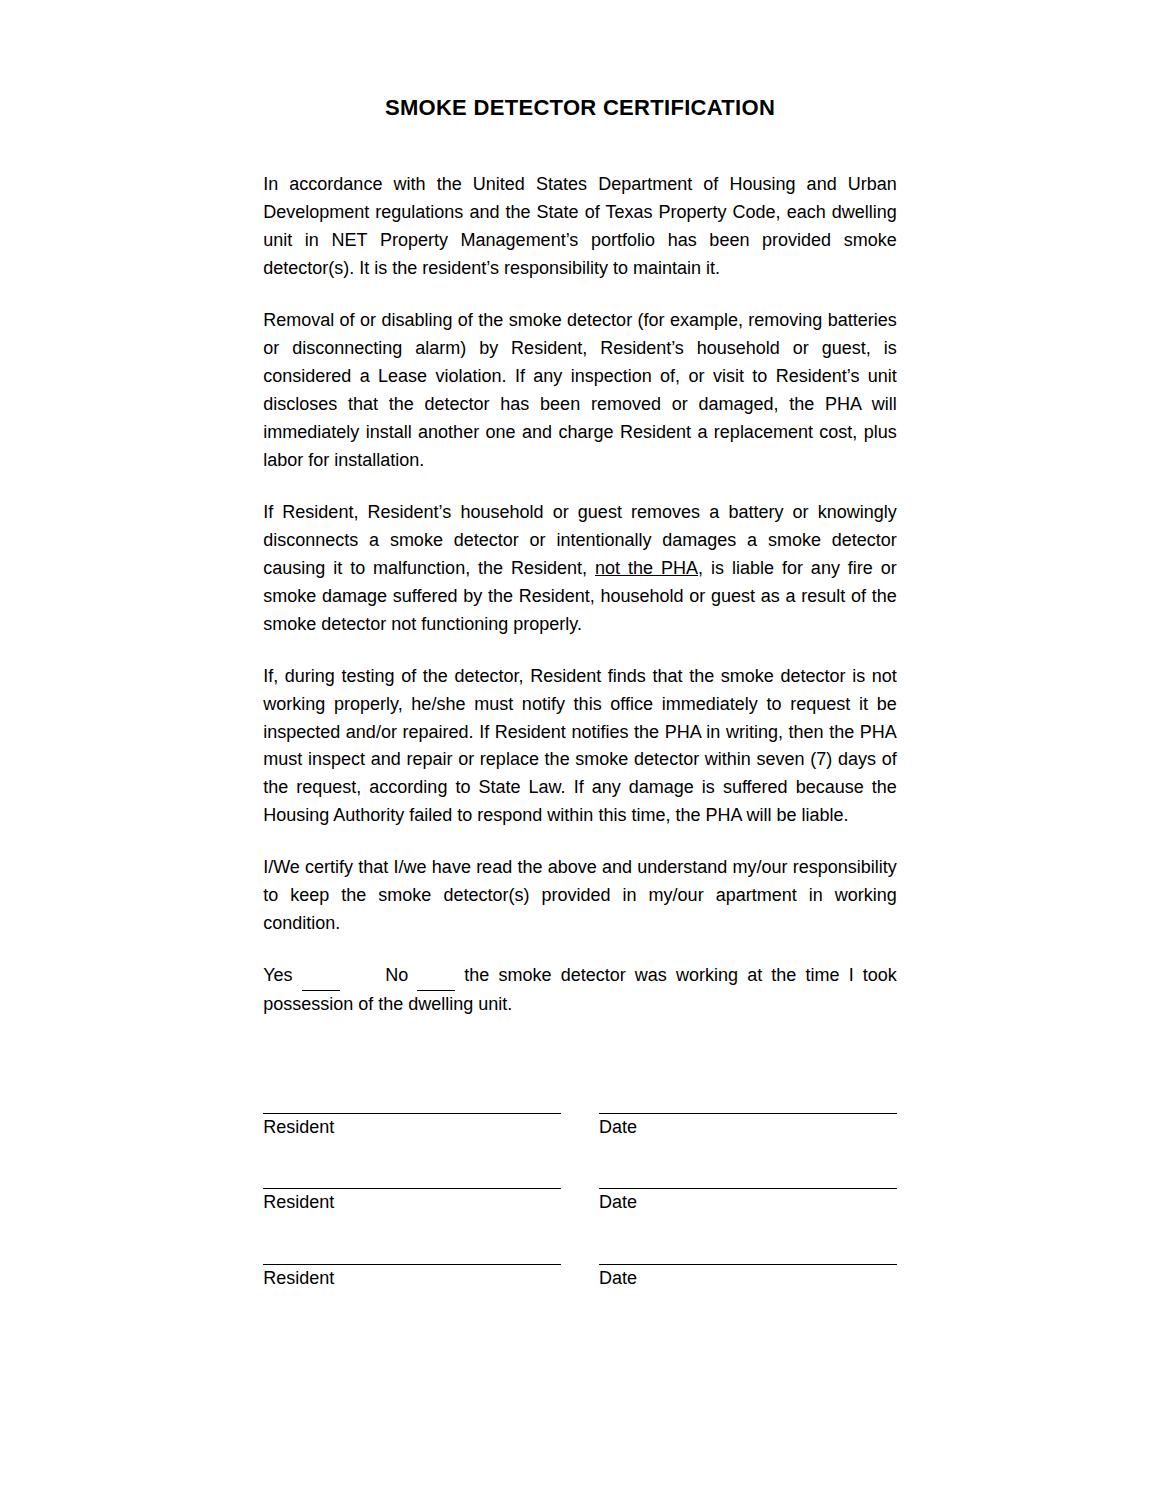SMOKE DETECTOR CERTIFICATION
In accordance with the United States Department of Housing and Urban Development regulations and the State of Texas Property Code, each dwelling unit in NET Property Management’s portfolio has been provided smoke detector(s). It is the resident’s responsibility to maintain it.
Removal of or disabling of the smoke detector (for example, removing batteries or disconnecting alarm) by Resident, Resident’s household or guest, is considered a Lease violation. If any inspection of, or visit to Resident’s unit discloses that the detector has been removed or damaged, the PHA will immediately install another one and charge Resident a replacement cost, plus labor for installation.
If Resident, Resident’s household or guest removes a battery or knowingly disconnects a smoke detector or intentionally damages a smoke detector causing it to malfunction, the Resident, not the PHA, is liable for any fire or smoke damage suffered by the Resident, household or guest as a result of the smoke detector not functioning properly.
If, during testing of the detector, Resident finds that the smoke detector is not working properly, he/she must notify this office immediately to request it be inspected and/or repaired. If Resident notifies the PHA in writing, then the PHA must inspect and repair or replace the smoke detector within seven (7) days of the request, according to State Law. If any damage is suffered because the Housing Authority failed to respond within this time, the PHA will be liable.
I/We certify that I/we have read the above and understand my/our responsibility to keep the smoke detector(s) provided in my/our apartment in working condition.
Yes No the smoke detector was working at the time I took possession of the dwelling unit.
| Resident | | Date |
| Resident | | Date |
| Resident | | Date |